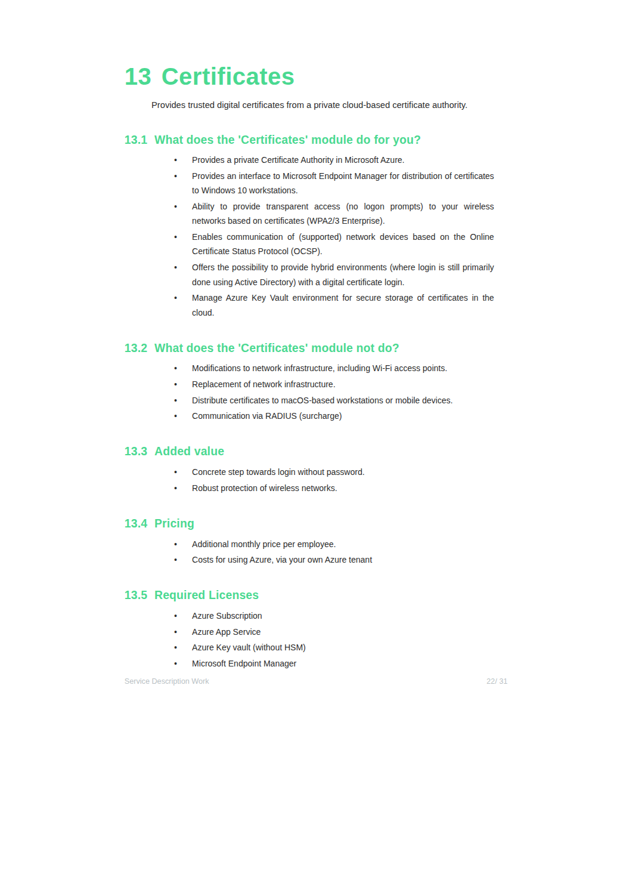13 Certificates
Provides trusted digital certificates from a private cloud-based certificate authority.
13.1 What does the 'Certificates' module do for you?
Provides a private Certificate Authority in Microsoft Azure.
Provides an interface to Microsoft Endpoint Manager for distribution of certificates to Windows 10 workstations.
Ability to provide transparent access (no logon prompts) to your wireless networks based on certificates (WPA2/3 Enterprise).
Enables communication of (supported) network devices based on the Online Certificate Status Protocol (OCSP).
Offers the possibility to provide hybrid environments (where login is still primarily done using Active Directory) with a digital certificate login.
Manage Azure Key Vault environment for secure storage of certificates in the cloud.
13.2 What does the 'Certificates' module not do?
Modifications to network infrastructure, including Wi-Fi access points.
Replacement of network infrastructure.
Distribute certificates to macOS-based workstations or mobile devices.
Communication via RADIUS (surcharge)
13.3 Added value
Concrete step towards login without password.
Robust protection of wireless networks.
13.4 Pricing
Additional monthly price per employee.
Costs for using Azure, via your own Azure tenant
13.5 Required Licenses
Azure Subscription
Azure App Service
Azure Key vault (without HSM)
Microsoft Endpoint Manager
Service Description Work 22/ 31